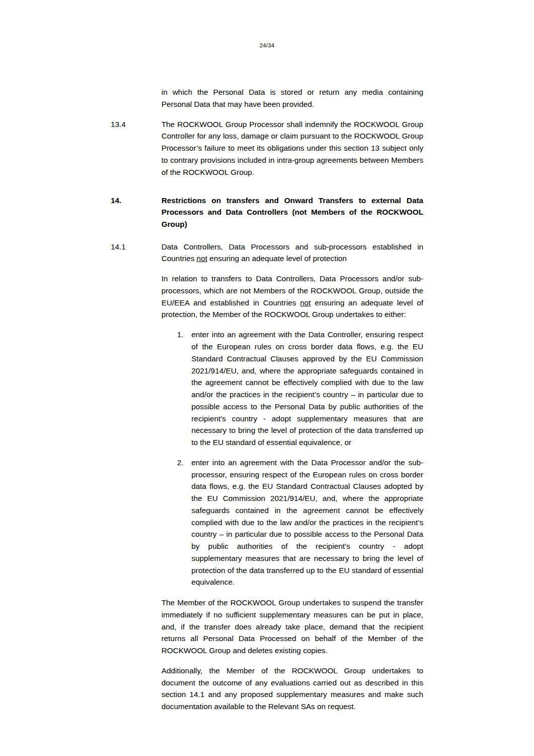24/34
in which the Personal Data is stored or return any media containing Personal Data that may have been provided.
13.4
The ROCKWOOL Group Processor shall indemnify the ROCKWOOL Group Controller for any loss, damage or claim pursuant to the ROCKWOOL Group Processor’s failure to meet its obligations under this section 13 subject only to contrary provisions included in intra-group agreements between Members of the ROCKWOOL Group.
14.
Restrictions on transfers and Onward Transfers to external Data Processors and Data Controllers (not Members of the ROCKWOOL Group)
14.1
Data Controllers, Data Processors and sub-processors established in Countries not ensuring an adequate level of protection
In relation to transfers to Data Controllers, Data Processors and/or sub-processors, which are not Members of the ROCKWOOL Group, outside the EU/EEA and established in Countries not ensuring an adequate level of protection, the Member of the ROCKWOOL Group undertakes to either:
enter into an agreement with the Data Controller, ensuring respect of the European rules on cross border data flows, e.g. the EU Standard Contractual Clauses approved by the EU Commission 2021/914/EU, and, where the appropriate safeguards contained in the agreement cannot be effectively complied with due to the law and/or the practices in the recipient’s country – in particular due to possible access to the Personal Data by public authorities of the recipient’s country - adopt supplementary measures that are necessary to bring the level of protection of the data transferred up to the EU standard of essential equivalence, or
enter into an agreement with the Data Processor and/or the sub-processor, ensuring respect of the European rules on cross border data flows, e.g. the EU Standard Contractual Clauses adopted by the EU Commission 2021/914/EU, and, where the appropriate safeguards contained in the agreement cannot be effectively complied with due to the law and/or the practices in the recipient’s country – in particular due to possible access to the Personal Data by public authorities of the recipient’s country - adopt supplementary measures that are necessary to bring the level of protection of the data transferred up to the EU standard of essential equivalence.
The Member of the ROCKWOOL Group undertakes to suspend the transfer immediately if no sufficient supplementary measures can be put in place, and, if the transfer does already take place, demand that the recipient returns all Personal Data Processed on behalf of the Member of the ROCKWOOL Group and deletes existing copies.
Additionally, the Member of the ROCKWOOL Group undertakes to document the outcome of any evaluations carried out as described in this section 14.1 and any proposed supplementary measures and make such documentation available to the Relevant SAs on request.